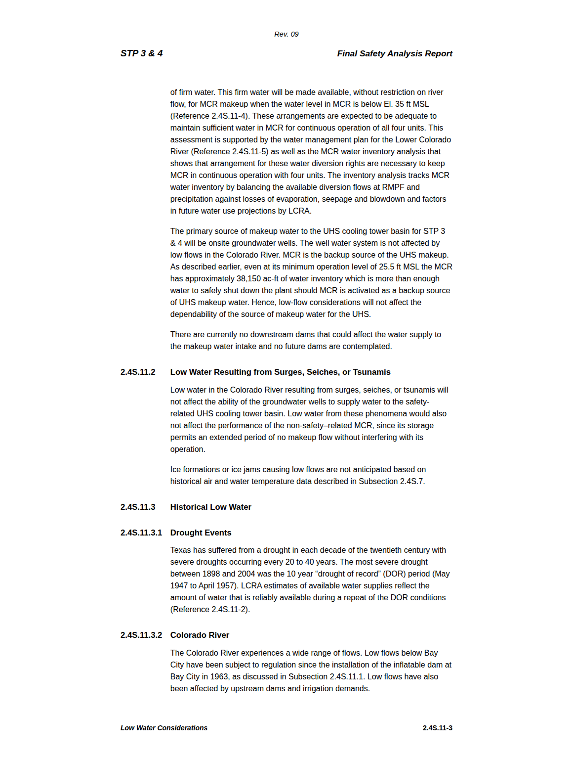Rev. 09
STP 3 & 4
Final Safety Analysis Report
of firm water. This firm water will be made available, without restriction on river flow, for MCR makeup when the water level in MCR is below El. 35 ft MSL (Reference 2.4S.11-4). These arrangements are expected to be adequate to maintain sufficient water in MCR for continuous operation of all four units. This assessment is supported by the water management plan for the Lower Colorado River (Reference 2.4S.11-5) as well as the MCR water inventory analysis that shows that arrangement for these water diversion rights are necessary to keep MCR in continuous operation with four units. The inventory analysis tracks MCR water inventory by balancing the available diversion flows at RMPF and precipitation against losses of evaporation, seepage and blowdown and factors in future water use projections by LCRA.
The primary source of makeup water to the UHS cooling tower basin for STP 3 & 4 will be onsite groundwater wells. The well water system is not affected by low flows in the Colorado River. MCR is the backup source of the UHS makeup. As described earlier, even at its minimum operation level of 25.5 ft MSL the MCR has approximately 38,150 ac-ft of water inventory which is more than enough water to safely shut down the plant should MCR is activated as a backup source of UHS makeup water. Hence, low-flow considerations will not affect the dependability of the source of makeup water for the UHS.
There are currently no downstream dams that could affect the water supply to the makeup water intake and no future dams are contemplated.
2.4S.11.2 Low Water Resulting from Surges, Seiches, or Tsunamis
Low water in the Colorado River resulting from surges, seiches, or tsunamis will not affect the ability of the groundwater wells to supply water to the safety-related UHS cooling tower basin. Low water from these phenomena would also not affect the performance of the non-safety–related MCR, since its storage permits an extended period of no makeup flow without interfering with its operation.
Ice formations or ice jams causing low flows are not anticipated based on historical air and water temperature data described in Subsection 2.4S.7.
2.4S.11.3 Historical Low Water
2.4S.11.3.1 Drought Events
Texas has suffered from a drought in each decade of the twentieth century with severe droughts occurring every 20 to 40 years. The most severe drought between 1898 and 2004 was the 10 year “drought of record” (DOR) period (May 1947 to April 1957). LCRA estimates of available water supplies reflect the amount of water that is reliably available during a repeat of the DOR conditions (Reference 2.4S.11-2).
2.4S.11.3.2 Colorado River
The Colorado River experiences a wide range of flows. Low flows below Bay City have been subject to regulation since the installation of the inflatable dam at Bay City in 1963, as discussed in Subsection 2.4S.11.1. Low flows have also been affected by upstream dams and irrigation demands.
Low Water Considerations
2.4S.11-3